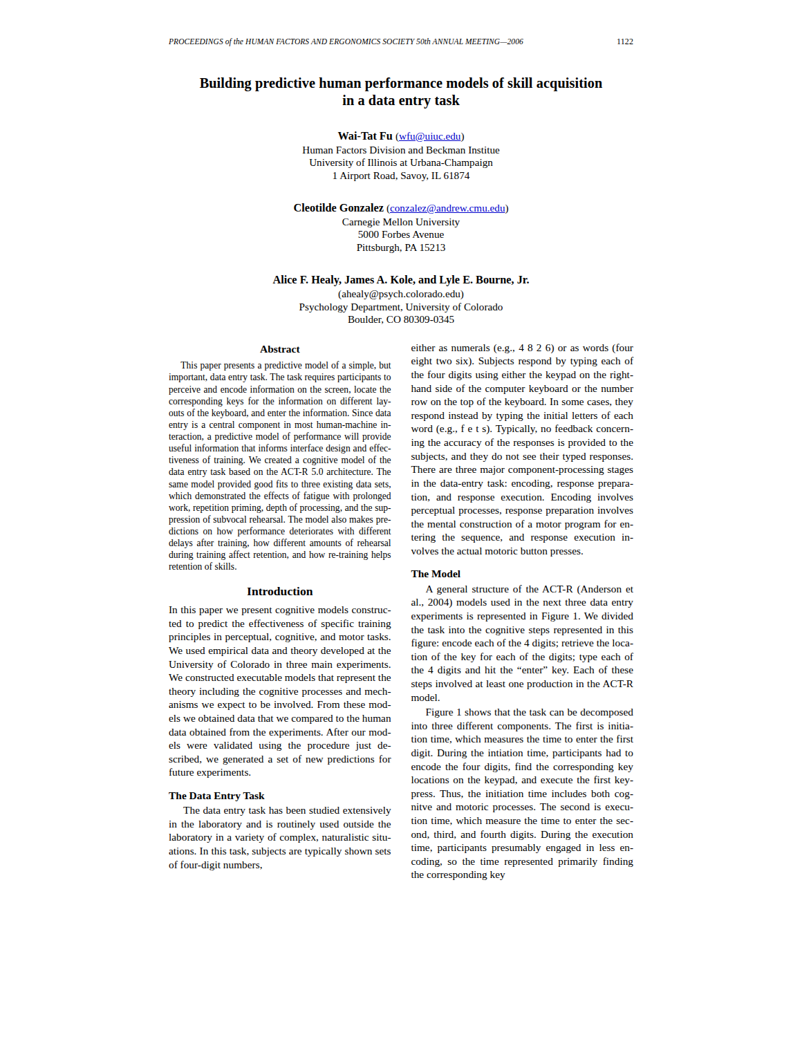PROCEEDINGS of the HUMAN FACTORS AND ERGONOMICS SOCIETY 50th ANNUAL MEETING—2006 1122
Building predictive human performance models of skill acquisition
in a data entry task
Wai-Tat Fu (wfu@uiuc.edu)
Human Factors Division and Beckman Institue
University of Illinois at Urbana-Champaign
1 Airport Road, Savoy, IL 61874
Cleotilde Gonzalez (conzalez@andrew.cmu.edu)
Carnegie Mellon University
5000 Forbes Avenue
Pittsburgh, PA 15213
Alice F. Healy, James A. Kole, and Lyle E. Bourne, Jr.
(ahealy@psych.colorado.edu)
Psychology Department, University of Colorado
Boulder, CO 80309-0345
Abstract
This paper presents a predictive model of a simple, but important, data entry task. The task requires participants to perceive and encode information on the screen, locate the corresponding keys for the information on different layouts of the keyboard, and enter the information. Since data entry is a central component in most human-machine interaction, a predictive model of performance will provide useful information that informs interface design and effectiveness of training. We created a cognitive model of the data entry task based on the ACT-R 5.0 architecture. The same model provided good fits to three existing data sets, which demonstrated the effects of fatigue with prolonged work, repetition priming, depth of processing, and the suppression of subvocal rehearsal. The model also makes predictions on how performance deteriorates with different delays after training, how different amounts of rehearsal during training affect retention, and how re-training helps retention of skills.
Introduction
In this paper we present cognitive models constructed to predict the effectiveness of specific training principles in perceptual, cognitive, and motor tasks. We used empirical data and theory developed at the University of Colorado in three main experiments. We constructed executable models that represent the theory including the cognitive processes and mechanisms we expect to be involved. From these models we obtained data that we compared to the human data obtained from the experiments. After our models were validated using the procedure just described, we generated a set of new predictions for future experiments.
The Data Entry Task
The data entry task has been studied extensively in the laboratory and is routinely used outside the laboratory in a variety of complex, naturalistic situations. In this task, subjects are typically shown sets of four-digit numbers,
either as numerals (e.g., 4 8 2 6) or as words (four eight two six). Subjects respond by typing each of the four digits using either the keypad on the right-hand side of the computer keyboard or the number row on the top of the keyboard. In some cases, they respond instead by typing the initial letters of each word (e.g., f e t s). Typically, no feedback concerning the accuracy of the responses is provided to the subjects, and they do not see their typed responses. There are three major component-processing stages in the data-entry task: encoding, response preparation, and response execution. Encoding involves perceptual processes, response preparation involves the mental construction of a motor program for entering the sequence, and response execution involves the actual motoric button presses.
The Model
A general structure of the ACT-R (Anderson et al., 2004) models used in the next three data entry experiments is represented in Figure 1. We divided the task into the cognitive steps represented in this figure: encode each of the 4 digits; retrieve the location of the key for each of the digits; type each of the 4 digits and hit the “enter” key. Each of these steps involved at least one production in the ACT-R model.
Figure 1 shows that the task can be decomposed into three different components. The first is initiation time, which measures the time to enter the first digit. During the intiation time, participants had to encode the four digits, find the corresponding key locations on the keypad, and execute the first keypress. Thus, the initiation time includes both cognitve and motoric processes. The second is execution time, which measure the time to enter the second, third, and fourth digits. During the execution time, participants presumably engaged in less encoding, so the time represented primarily finding the corresponding key